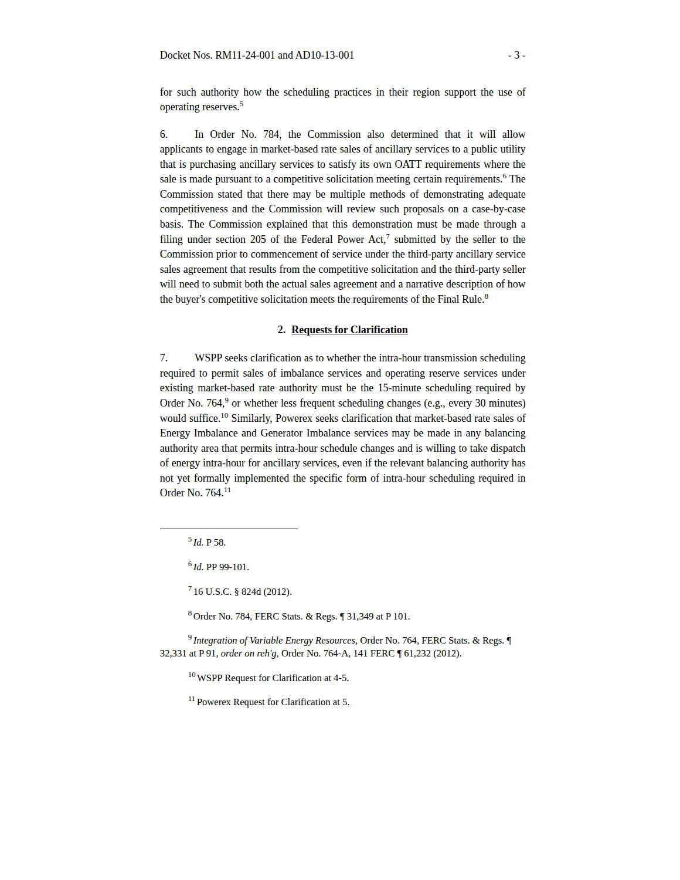Docket Nos. RM11-24-001 and AD10-13-001
- 3 -
for such authority how the scheduling practices in their region support the use of operating reserves.5
6. In Order No. 784, the Commission also determined that it will allow applicants to engage in market-based rate sales of ancillary services to a public utility that is purchasing ancillary services to satisfy its own OATT requirements where the sale is made pursuant to a competitive solicitation meeting certain requirements.6 The Commission stated that there may be multiple methods of demonstrating adequate competitiveness and the Commission will review such proposals on a case-by-case basis. The Commission explained that this demonstration must be made through a filing under section 205 of the Federal Power Act,7 submitted by the seller to the Commission prior to commencement of service under the third-party ancillary service sales agreement that results from the competitive solicitation and the third-party seller will need to submit both the actual sales agreement and a narrative description of how the buyer's competitive solicitation meets the requirements of the Final Rule.8
2. Requests for Clarification
7. WSPP seeks clarification as to whether the intra-hour transmission scheduling required to permit sales of imbalance services and operating reserve services under existing market-based rate authority must be the 15-minute scheduling required by Order No. 764,9 or whether less frequent scheduling changes (e.g., every 30 minutes) would suffice.10 Similarly, Powerex seeks clarification that market-based rate sales of Energy Imbalance and Generator Imbalance services may be made in any balancing authority area that permits intra-hour schedule changes and is willing to take dispatch of energy intra-hour for ancillary services, even if the relevant balancing authority has not yet formally implemented the specific form of intra-hour scheduling required in Order No. 764.11
5 Id. P 58.
6 Id. PP 99-101.
716 U.S.C. § 824d (2012).
8 Order No. 784, FERC Stats. & Regs. ¶ 31,349 at P 101.
9 Integration of Variable Energy Resources, Order No. 764, FERC Stats. & Regs. ¶ 32,331 at P 91, order on reh'g, Order No. 764-A, 141 FERC ¶ 61,232 (2012).
10 WSPP Request for Clarification at 4-5.
11 Powerex Request for Clarification at 5.